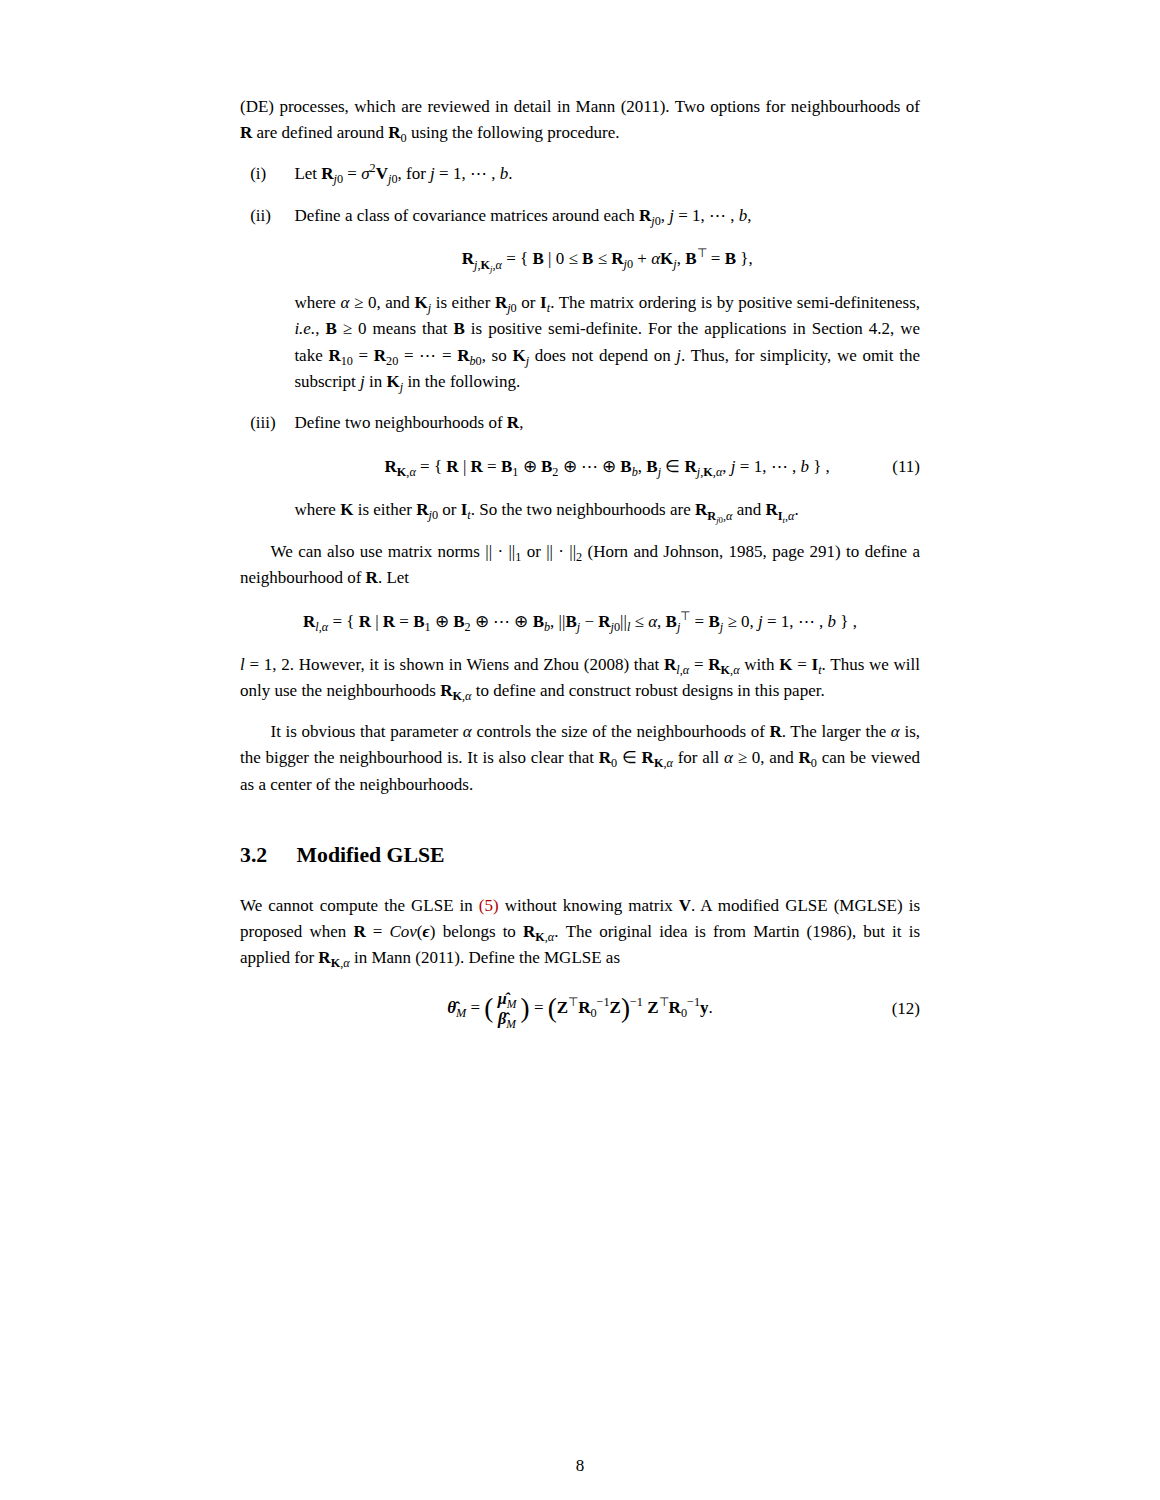(DE) processes, which are reviewed in detail in Mann (2011). Two options for neighbourhoods of R are defined around R0 using the following procedure.
Let Rj0 = σ2Vj0, for j = 1, ⋯ , b.
Define a class of covariance matrices around each Rj0, j = 1, ⋯ , b,
Rj,Kj,α = { B | 0 ≤ B ≤ Rj0 + αKj, B⊤ = B },
where α ≥ 0, and Kj is either Rj0 or It. The matrix ordering is by positive semi-definiteness, i.e., B ≥ 0 means that B is positive semi-definite. For the applications in Section 4.2, we take R10 = R20 = ⋯ = Rb0, so Kj does not depend on j. Thus, for simplicity, we omit the subscript j in Kj in the following.
Define two neighbourhoods of R,
RK,α = { R | R = B1 ⊕ B2 ⊕ ⋯ ⊕ Bb, Bj ∈ Rj,K,α, j = 1, ⋯ , b } , (11)
where K is either Rj0 or It. So the two neighbourhoods are RRj0,α and RIt,α.
We can also use matrix norms || · ||1 or || · ||2 (Horn and Johnson, 1985, page 291) to define a neighbourhood of R. Let
Rl,α = { R | R = B1 ⊕ B2 ⊕ ⋯ ⊕ Bb, ||Bj − Rj0||l ≤ α, Bj⊤ = Bj ≥ 0, j = 1, ⋯ , b } ,
l = 1, 2. However, it is shown in Wiens and Zhou (2008) that Rl,α = RK,α with K = It. Thus we will only use the neighbourhoods RK,α to define and construct robust designs in this paper.
It is obvious that parameter α controls the size of the neighbourhoods of R. The larger the α is, the bigger the neighbourhood is. It is also clear that R0 ∈ RK,α for all α ≥ 0, and R0 can be viewed as a center of the neighbourhoods.
3.2 Modified GLSE
We cannot compute the GLSE in (5) without knowing matrix V. A modified GLSE (MGLSE) is proposed when R = Cov(ϵ) belongs to RK,α. The original idea is from Martin (1986), but it is applied for RK,α in Mann (2011). Define the MGLSE as
θ̂M = ( μ̂M
β̂M ) = (Z⊤R0−1 Z)−1 Z⊤R0−1 y. (12)
8